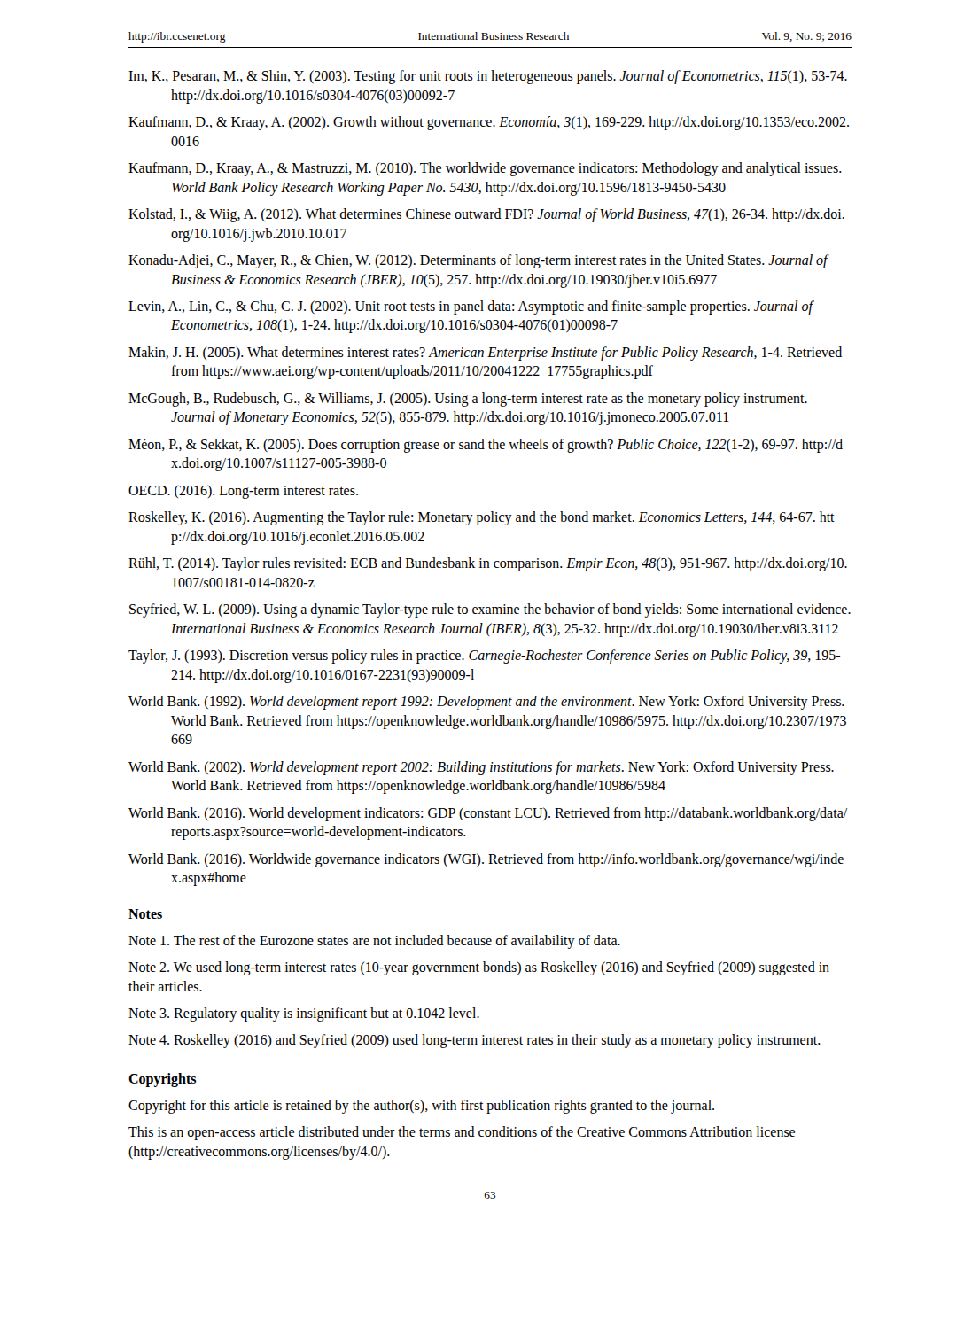http://ibr.ccsenet.org
International Business Research
Vol. 9, No. 9; 2016
Im, K., Pesaran, M., & Shin, Y. (2003). Testing for unit roots in heterogeneous panels. Journal of Econometrics, 115(1), 53-74. http://dx.doi.org/10.1016/s0304-4076(03)00092-7
Kaufmann, D., & Kraay, A. (2002). Growth without governance. Economía, 3(1), 169-229. http://dx.doi.org/10.1353/eco.2002.0016
Kaufmann, D., Kraay, A., & Mastruzzi, M. (2010). The worldwide governance indicators: Methodology and analytical issues. World Bank Policy Research Working Paper No. 5430, http://dx.doi.org/10.1596/1813-9450-5430
Kolstad, I., & Wiig, A. (2012). What determines Chinese outward FDI? Journal of World Business, 47(1), 26-34. http://dx.doi.org/10.1016/j.jwb.2010.10.017
Konadu-Adjei, C., Mayer, R., & Chien, W. (2012). Determinants of long-term interest rates in the United States. Journal of Business & Economics Research (JBER), 10(5), 257. http://dx.doi.org/10.19030/jber.v10i5.6977
Levin, A., Lin, C., & Chu, C. J. (2002). Unit root tests in panel data: Asymptotic and finite-sample properties. Journal of Econometrics, 108(1), 1-24. http://dx.doi.org/10.1016/s0304-4076(01)00098-7
Makin, J. H. (2005). What determines interest rates? American Enterprise Institute for Public Policy Research, 1-4. Retrieved from https://www.aei.org/wp-content/uploads/2011/10/20041222_17755graphics.pdf
McGough, B., Rudebusch, G., & Williams, J. (2005). Using a long-term interest rate as the monetary policy instrument. Journal of Monetary Economics, 52(5), 855-879. http://dx.doi.org/10.1016/j.jmoneco.2005.07.011
Méon, P., & Sekkat, K. (2005). Does corruption grease or sand the wheels of growth? Public Choice, 122(1-2), 69-97. http://dx.doi.org/10.1007/s11127-005-3988-0
OECD. (2016). Long-term interest rates.
Roskelley, K. (2016). Augmenting the Taylor rule: Monetary policy and the bond market. Economics Letters, 144, 64-67. http://dx.doi.org/10.1016/j.econlet.2016.05.002
Rühl, T. (2014). Taylor rules revisited: ECB and Bundesbank in comparison. Empir Econ, 48(3), 951-967. http://dx.doi.org/10.1007/s00181-014-0820-z
Seyfried, W. L. (2009). Using a dynamic Taylor-type rule to examine the behavior of bond yields: Some international evidence. International Business & Economics Research Journal (IBER), 8(3), 25-32. http://dx.doi.org/10.19030/iber.v8i3.3112
Taylor, J. (1993). Discretion versus policy rules in practice. Carnegie-Rochester Conference Series on Public Policy, 39, 195-214. http://dx.doi.org/10.1016/0167-2231(93)90009-l
World Bank. (1992). World development report 1992: Development and the environment. New York: Oxford University Press. World Bank. Retrieved from https://openknowledge.worldbank.org/handle/10986/5975. http://dx.doi.org/10.2307/1973669
World Bank. (2002). World development report 2002: Building institutions for markets. New York: Oxford University Press. World Bank. Retrieved from https://openknowledge.worldbank.org/handle/10986/5984
World Bank. (2016). World development indicators: GDP (constant LCU). Retrieved from http://databank.worldbank.org/data/reports.aspx?source=world-development-indicators.
World Bank. (2016). Worldwide governance indicators (WGI). Retrieved from http://info.worldbank.org/governance/wgi/index.aspx#home
Notes
Note 1. The rest of the Eurozone states are not included because of availability of data.
Note 2. We used long-term interest rates (10-year government bonds) as Roskelley (2016) and Seyfried (2009) suggested in their articles.
Note 3. Regulatory quality is insignificant but at 0.1042 level.
Note 4. Roskelley (2016) and Seyfried (2009) used long-term interest rates in their study as a monetary policy instrument.
Copyrights
Copyright for this article is retained by the author(s), with first publication rights granted to the journal.
This is an open-access article distributed under the terms and conditions of the Creative Commons Attribution license (http://creativecommons.org/licenses/by/4.0/).
63